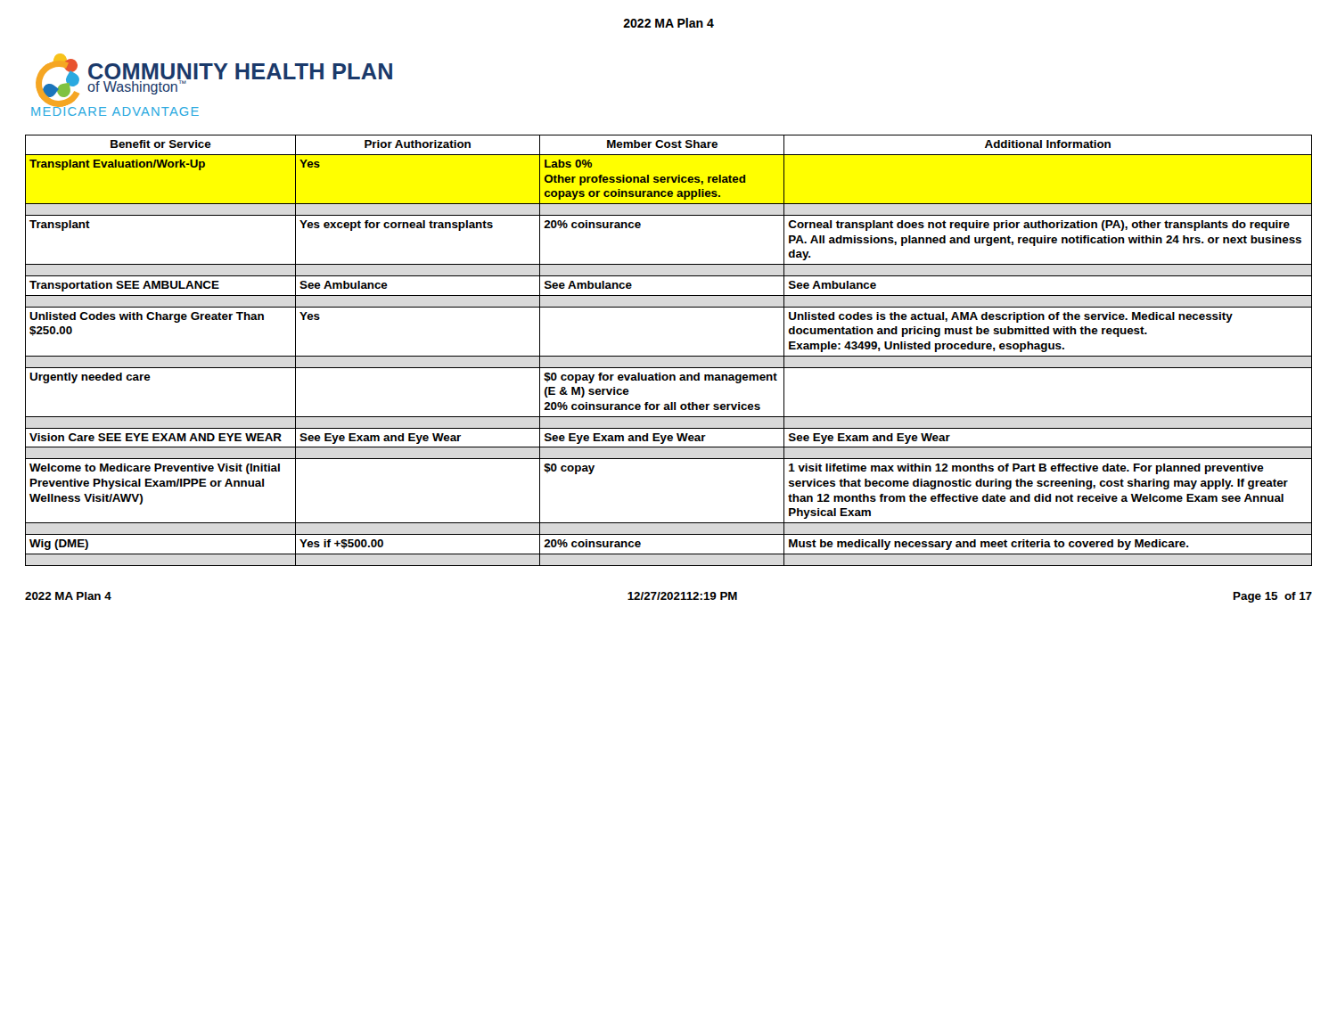2022 MA Plan 4
COMMUNITY HEALTH PLAN
of Washington™
MEDICARE ADVANTAGE
| Benefit or Service | Prior Authorization | Member Cost Share | Additional Information |
| --- | --- | --- | --- |
| Transplant Evaluation/Work-Up | Yes | Labs 0% Other professional services, related copays or coinsurance applies. | |
| Transplant | Yes except for corneal transplants | 20% coinsurance | Corneal transplant does not require prior authorization (PA), other transplants do require PA. All admissions, planned and urgent, require notification within 24 hrs. or next business day. |
| Transportation SEE AMBULANCE | See Ambulance | See Ambulance | See Ambulance |
| Unlisted Codes with Charge Greater Than $250.00 | Yes | | Unlisted codes is the actual, AMA description of the service. Medical necessity documentation and pricing must be submitted with the request. Example: 43499, Unlisted procedure, esophagus. |
| Urgently needed care | | $0 copay for evaluation and management (E & M) service 20% coinsurance for all other services | |
| Vision Care SEE EYE EXAM AND EYE WEAR | See Eye Exam and Eye Wear | See Eye Exam and Eye Wear | See Eye Exam and Eye Wear |
| Welcome to Medicare Preventive Visit (Initial Preventive Physical Exam/IPPE or Annual Wellness Visit/AWV) | | $0 copay | 1 visit lifetime max within 12 months of Part B effective date. For planned preventive services that become diagnostic during the screening, cost sharing may apply. If greater than 12 months from the effective date and did not receive a Welcome Exam see Annual Physical Exam |
| Wig (DME) | Yes if +$500.00 | 20% coinsurance | Must be medically necessary and meet criteria to covered by Medicare. |
2022 MA Plan 4
12/27/202112:19 PM
Page 15 of 17